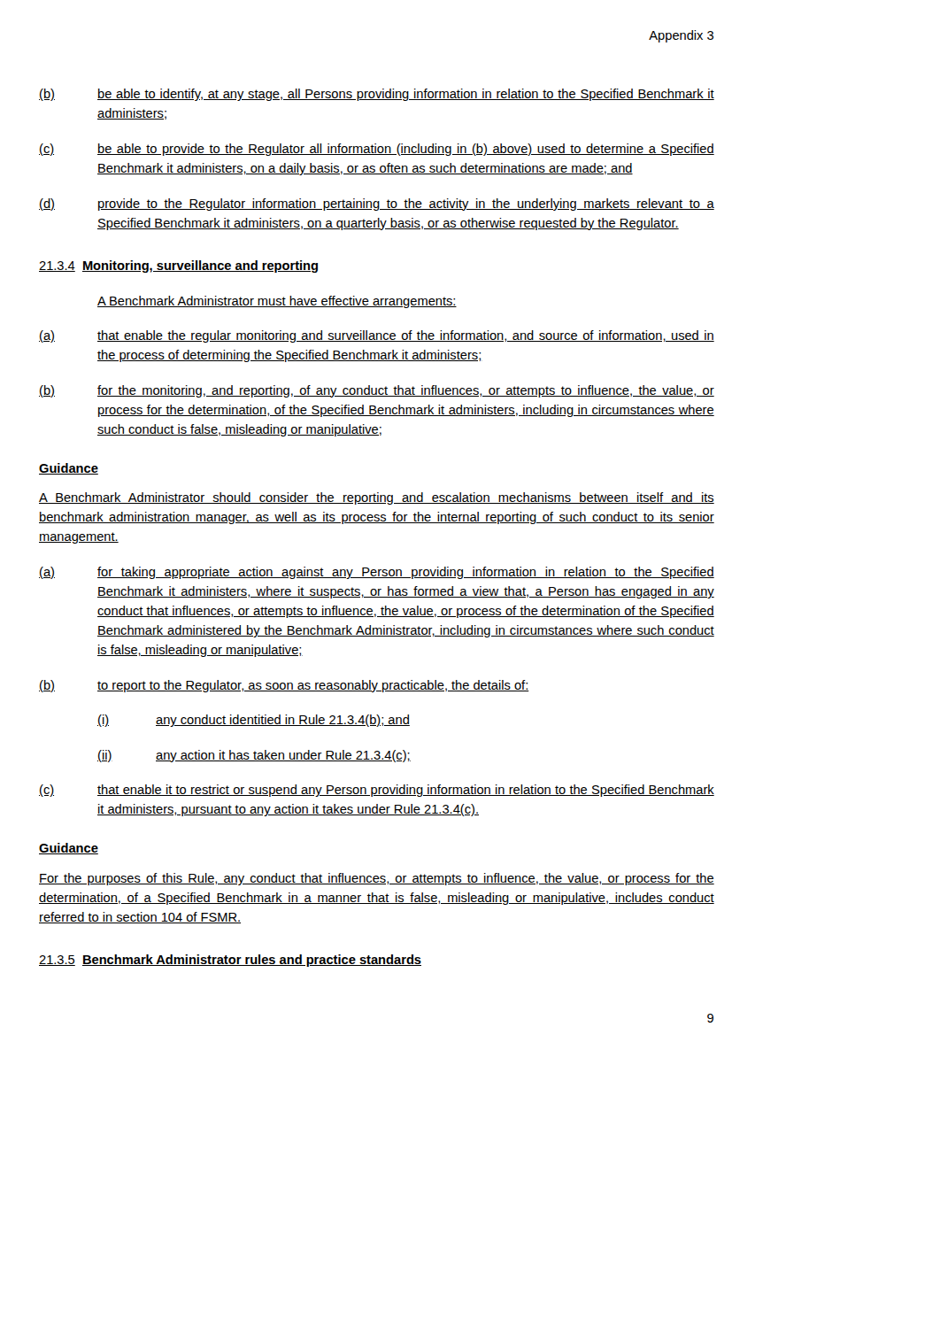Appendix 3
(b)
be able to identify, at any stage, all Persons providing information in relation to the Specified Benchmark it administers;
(c)
be able to provide to the Regulator all information (including in (b) above) used to determine a Specified Benchmark it administers, on a daily basis, or as often as such determinations are made; and
(d)
provide to the Regulator information pertaining to the activity in the underlying markets relevant to a Specified Benchmark it administers, on a quarterly basis, or as otherwise requested by the Regulator.
21.3.4 Monitoring, surveillance and reporting
A Benchmark Administrator must have effective arrangements:
(a)
that enable the regular monitoring and surveillance of the information, and source of information, used in the process of determining the Specified Benchmark it administers;
(b)
for the monitoring, and reporting, of any conduct that influences, or attempts to influence, the value, or process for the determination, of the Specified Benchmark it administers, including in circumstances where such conduct is false, misleading or manipulative;
Guidance
A Benchmark Administrator should consider the reporting and escalation mechanisms between itself and its benchmark administration manager, as well as its process for the internal reporting of such conduct to its senior management.
(a)
for taking appropriate action against any Person providing information in relation to the Specified Benchmark it administers, where it suspects, or has formed a view that, a Person has engaged in any conduct that influences, or attempts to influence, the value, or process of the determination of the Specified Benchmark administered by the Benchmark Administrator, including in circumstances where such conduct is false, misleading or manipulative;
(b)
to report to the Regulator, as soon as reasonably practicable, the details of:
(i)
any conduct identitied in Rule 21.3.4(b); and
(ii)
any action it has taken under Rule 21.3.4(c);
(c)
that enable it to restrict or suspend any Person providing information in relation to the Specified Benchmark it administers, pursuant to any action it takes under Rule 21.3.4(c).
Guidance
For the purposes of this Rule, any conduct that influences, or attempts to influence, the value, or process for the determination, of a Specified Benchmark in a manner that is false, misleading or manipulative, includes conduct referred to in section 104 of FSMR.
21.3.5 Benchmark Administrator rules and practice standards
9